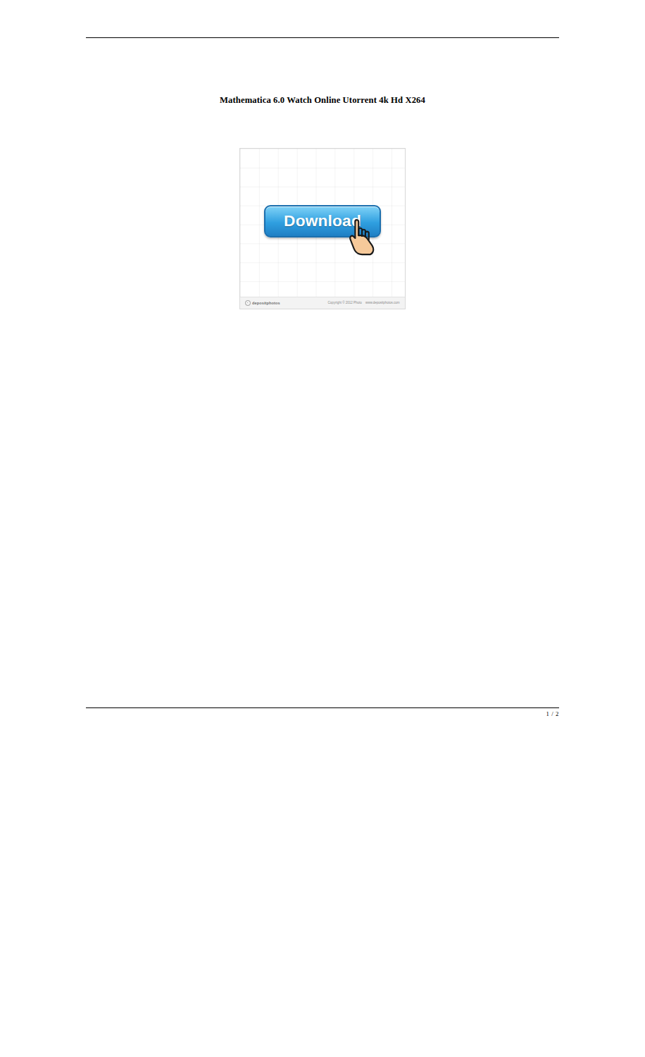Mathematica 6.0 Watch Online Utorrent 4k Hd X264
Download
depositphotos Copyright © 2012 Photo www.depositphotos.com
1 / 2